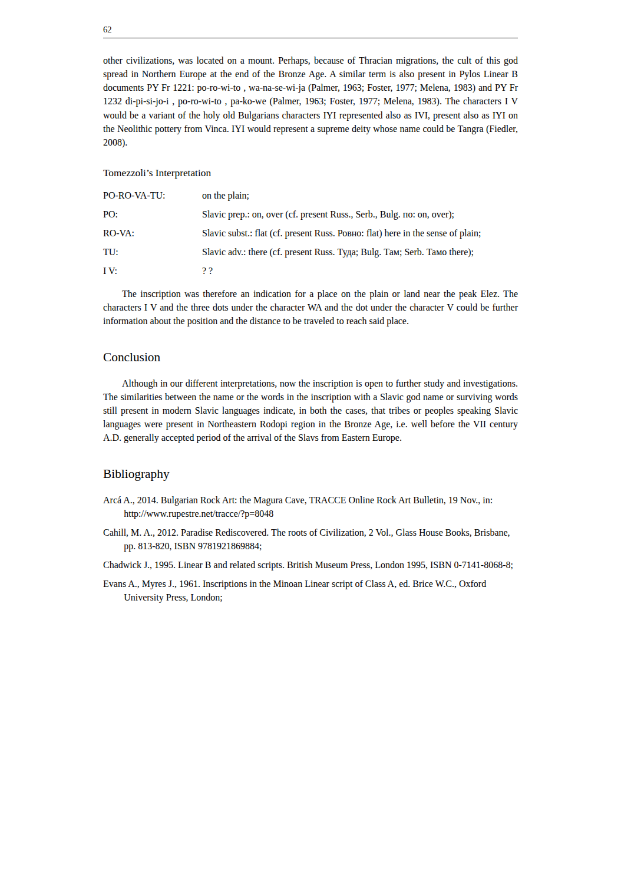62
other civilizations, was located on a mount. Perhaps, because of Thracian migrations, the cult of this god spread in Northern Europe at the end of the Bronze Age. A similar term is also present in Pylos Linear B documents PY Fr 1221: po-ro-wi-to , wa-na-se-wi-ja (Palmer, 1963; Foster, 1977; Melena, 1983) and PY Fr 1232 di-pi-si-jo-i , po-ro-wi-to , pa-ko-we (Palmer, 1963; Foster, 1977; Melena, 1983). The characters I V would be a variant of the holy old Bulgarians characters IYI represented also as IVI, present also as IYI on the Neolithic pottery from Vinca. IYI would represent a supreme deity whose name could be Tangra (Fiedler, 2008).
Tomezzoli’s Interpretation
PO-RO-VA-TU:
on the plain;
PO:
Slavic prep.: on, over (cf. present Russ., Serb., Bulg. по: on, over);
RO-VA:
Slavic subst.: flat (cf. present Russ. Ровно: flat) here in the sense of plain;
TU:
Slavic adv.: there (cf. present Russ. Туда; Bulg. Там; Serb. Тамо there);
I V:
? ?
The inscription was therefore an indication for a place on the plain or land near the peak Elez. The characters I V and the three dots under the character WA and the dot under the character V could be further information about the position and the distance to be traveled to reach said place.
Conclusion
Although in our different interpretations, now the inscription is open to further study and investigations. The similarities between the name or the words in the inscription with a Slavic god name or surviving words still present in modern Slavic languages indicate, in both the cases, that tribes or peoples speaking Slavic languages were present in Northeastern Rodopi region in the Bronze Age, i.e. well before the VII century A.D. generally accepted period of the arrival of the Slavs from Eastern Europe.
Bibliography
Arcá A., 2014. Bulgarian Rock Art: the Magura Cave, TRACCE Online Rock Art Bulletin, 19 Nov., in: http://www.rupestre.net/tracce/?p=8048
Cahill, M. A., 2012. Paradise Rediscovered. The roots of Civilization, 2 Vol., Glass House Books, Brisbane, pp. 813-820, ISBN 9781921869884;
Chadwick J., 1995. Linear B and related scripts. British Museum Press, London 1995, ISBN 0-7141-8068-8;
Evans A., Myres J., 1961. Inscriptions in the Minoan Linear script of Class A, ed. Brice W.C., Oxford University Press, London;